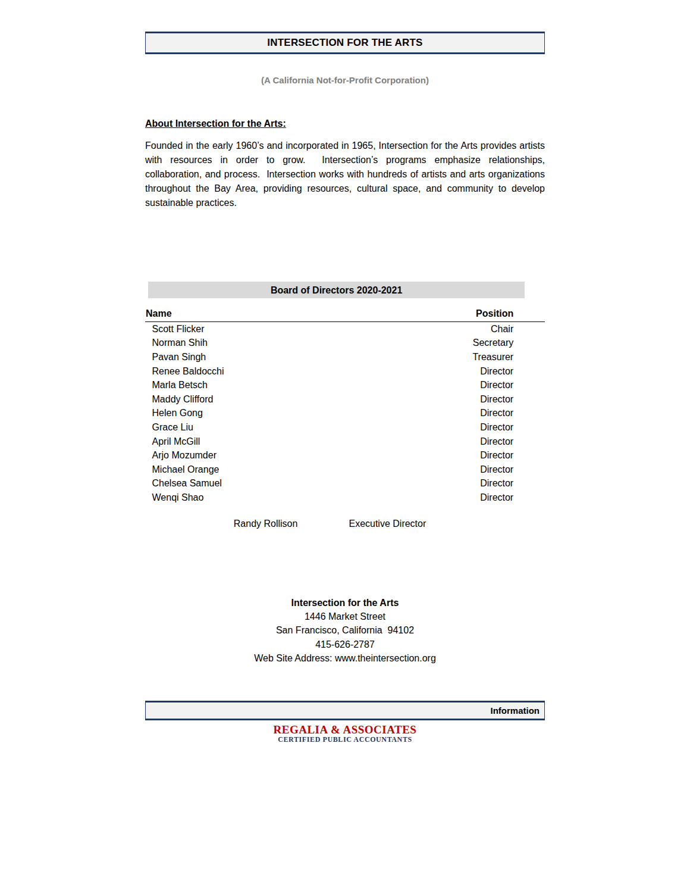INTERSECTION FOR THE ARTS
(A California Not-for-Profit Corporation)
About Intersection for the Arts:
Founded in the early 1960’s and incorporated in 1965, Intersection for the Arts provides artists with resources in order to grow. Intersection’s programs emphasize relationships, collaboration, and process. Intersection works with hundreds of artists and arts organizations throughout the Bay Area, providing resources, cultural space, and community to develop sustainable practices.
Board of Directors 2020-2021
| Name | Position |
| --- | --- |
| Scott Flicker | Chair |
| Norman Shih | Secretary |
| Pavan Singh | Treasurer |
| Renee Baldocchi | Director |
| Marla Betsch | Director |
| Maddy Clifford | Director |
| Helen Gong | Director |
| Grace Liu | Director |
| April McGill | Director |
| Arjo Mozumder | Director |
| Michael Orange | Director |
| Chelsea Samuel | Director |
| Wenqi Shao | Director |
Randy Rollison Executive Director
Intersection for the Arts
1446 Market Street
San Francisco, California 94102
415-626-2787
Web Site Address: www.theintersection.org
Information
REGALIA & ASSOCIATES
CERTIFIED PUBLIC ACCOUNTANTS